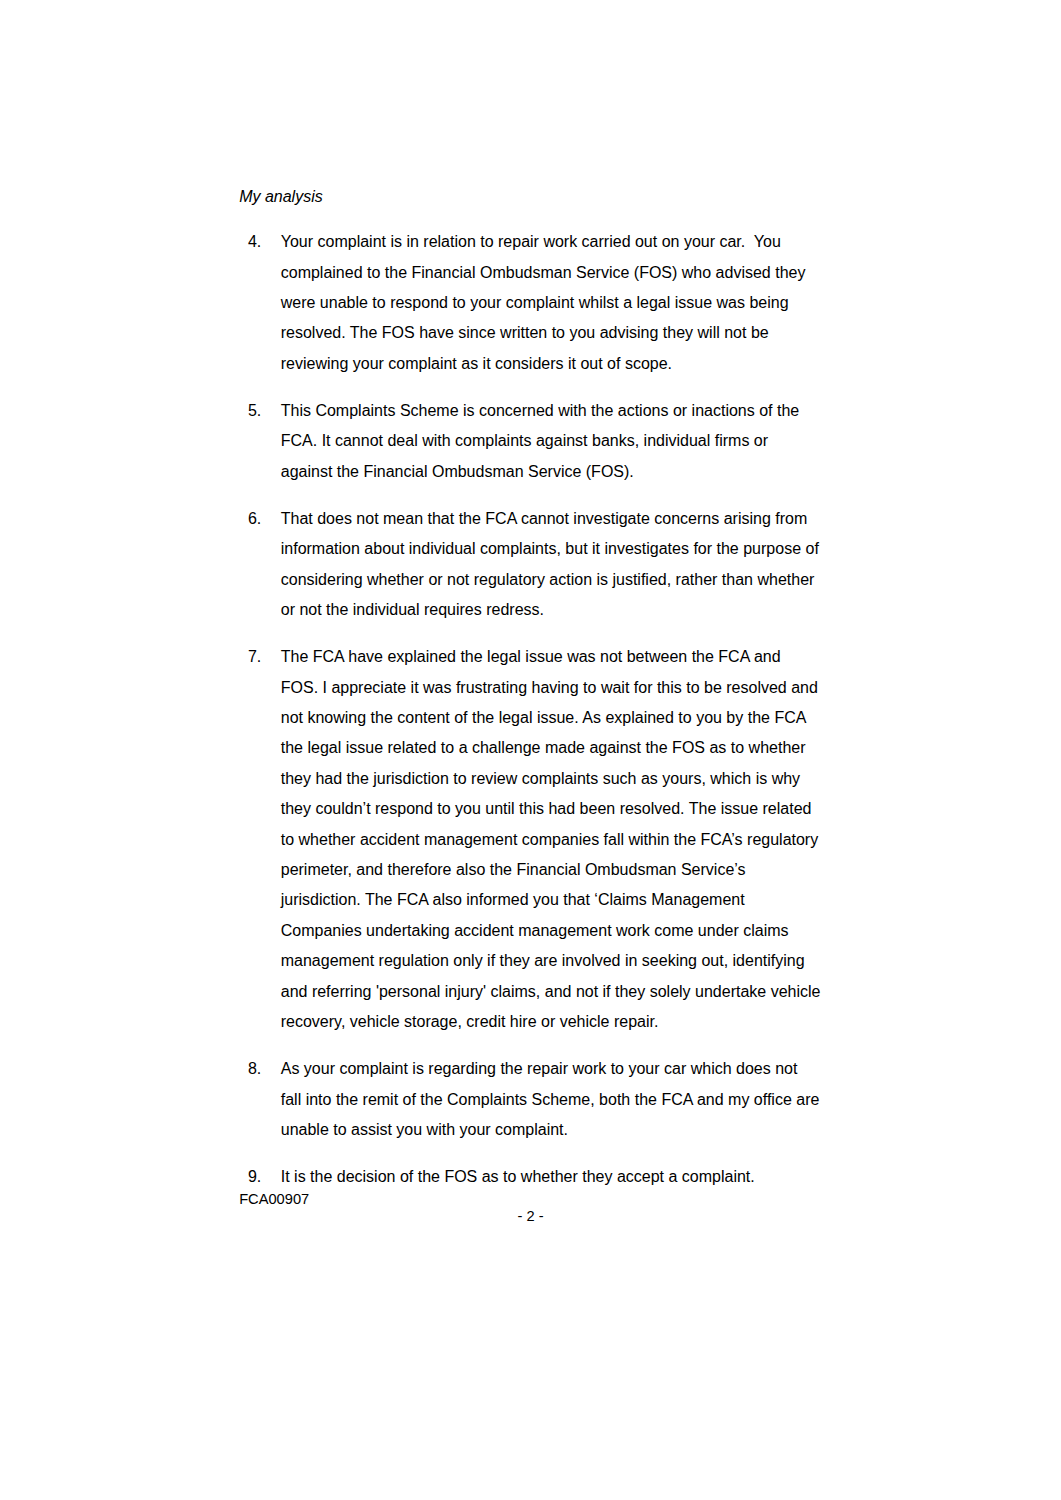My analysis
Your complaint is in relation to repair work carried out on your car. You complained to the Financial Ombudsman Service (FOS) who advised they were unable to respond to your complaint whilst a legal issue was being resolved. The FOS have since written to you advising they will not be reviewing your complaint as it considers it out of scope.
This Complaints Scheme is concerned with the actions or inactions of the FCA. It cannot deal with complaints against banks, individual firms or against the Financial Ombudsman Service (FOS).
That does not mean that the FCA cannot investigate concerns arising from information about individual complaints, but it investigates for the purpose of considering whether or not regulatory action is justified, rather than whether or not the individual requires redress.
The FCA have explained the legal issue was not between the FCA and FOS. I appreciate it was frustrating having to wait for this to be resolved and not knowing the content of the legal issue. As explained to you by the FCA the legal issue related to a challenge made against the FOS as to whether they had the jurisdiction to review complaints such as yours, which is why they couldn’t respond to you until this had been resolved. The issue related to whether accident management companies fall within the FCA’s regulatory perimeter, and therefore also the Financial Ombudsman Service’s jurisdiction. The FCA also informed you that ‘Claims Management Companies undertaking accident management work come under claims management regulation only if they are involved in seeking out, identifying and referring 'personal injury' claims, and not if they solely undertake vehicle recovery, vehicle storage, credit hire or vehicle repair.
As your complaint is regarding the repair work to your car which does not fall into the remit of the Complaints Scheme, both the FCA and my office are unable to assist you with your complaint.
It is the decision of the FOS as to whether they accept a complaint.
FCA00907
- 2 -